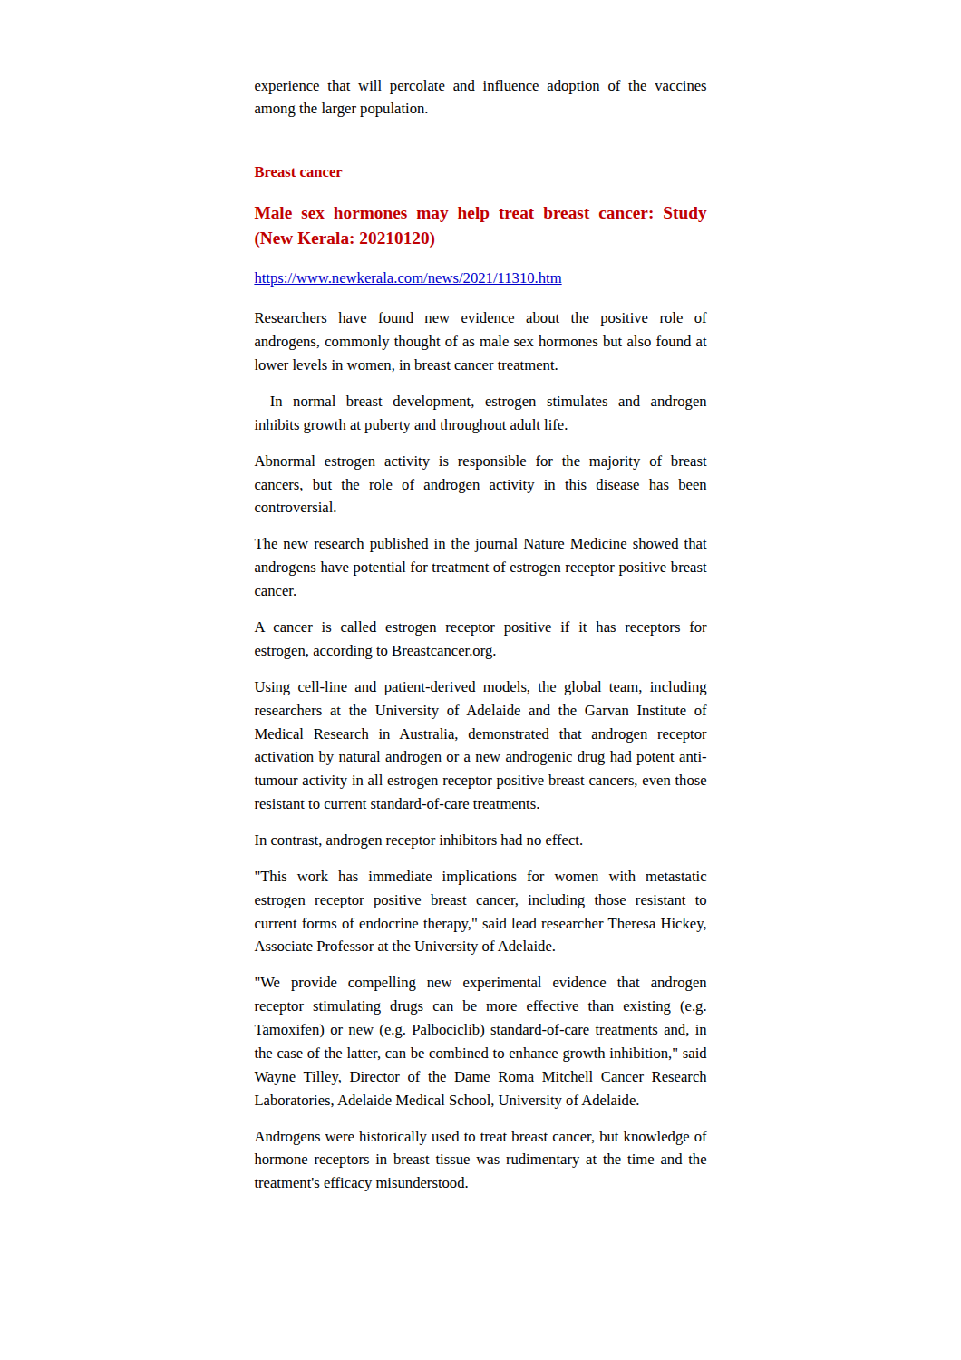experience that will percolate and influence adoption of the vaccines among the larger population.
Breast cancer
Male sex hormones may help treat breast cancer: Study (New Kerala: 20210120)
https://www.newkerala.com/news/2021/11310.htm
Researchers have found new evidence about the positive role of androgens, commonly thought of as male sex hormones but also found at lower levels in women, in breast cancer treatment.
In normal breast development, estrogen stimulates and androgen inhibits growth at puberty and throughout adult life.
Abnormal estrogen activity is responsible for the majority of breast cancers, but the role of androgen activity in this disease has been controversial.
The new research published in the journal Nature Medicine showed that androgens have potential for treatment of estrogen receptor positive breast cancer.
A cancer is called estrogen receptor positive if it has receptors for estrogen, according to Breastcancer.org.
Using cell-line and patient-derived models, the global team, including researchers at the University of Adelaide and the Garvan Institute of Medical Research in Australia, demonstrated that androgen receptor activation by natural androgen or a new androgenic drug had potent anti-tumour activity in all estrogen receptor positive breast cancers, even those resistant to current standard-of-care treatments.
In contrast, androgen receptor inhibitors had no effect.
"This work has immediate implications for women with metastatic estrogen receptor positive breast cancer, including those resistant to current forms of endocrine therapy," said lead researcher Theresa Hickey, Associate Professor at the University of Adelaide.
"We provide compelling new experimental evidence that androgen receptor stimulating drugs can be more effective than existing (e.g. Tamoxifen) or new (e.g. Palbociclib) standard-of-care treatments and, in the case of the latter, can be combined to enhance growth inhibition," said Wayne Tilley, Director of the Dame Roma Mitchell Cancer Research Laboratories, Adelaide Medical School, University of Adelaide.
Androgens were historically used to treat breast cancer, but knowledge of hormone receptors in breast tissue was rudimentary at the time and the treatment's efficacy misunderstood.